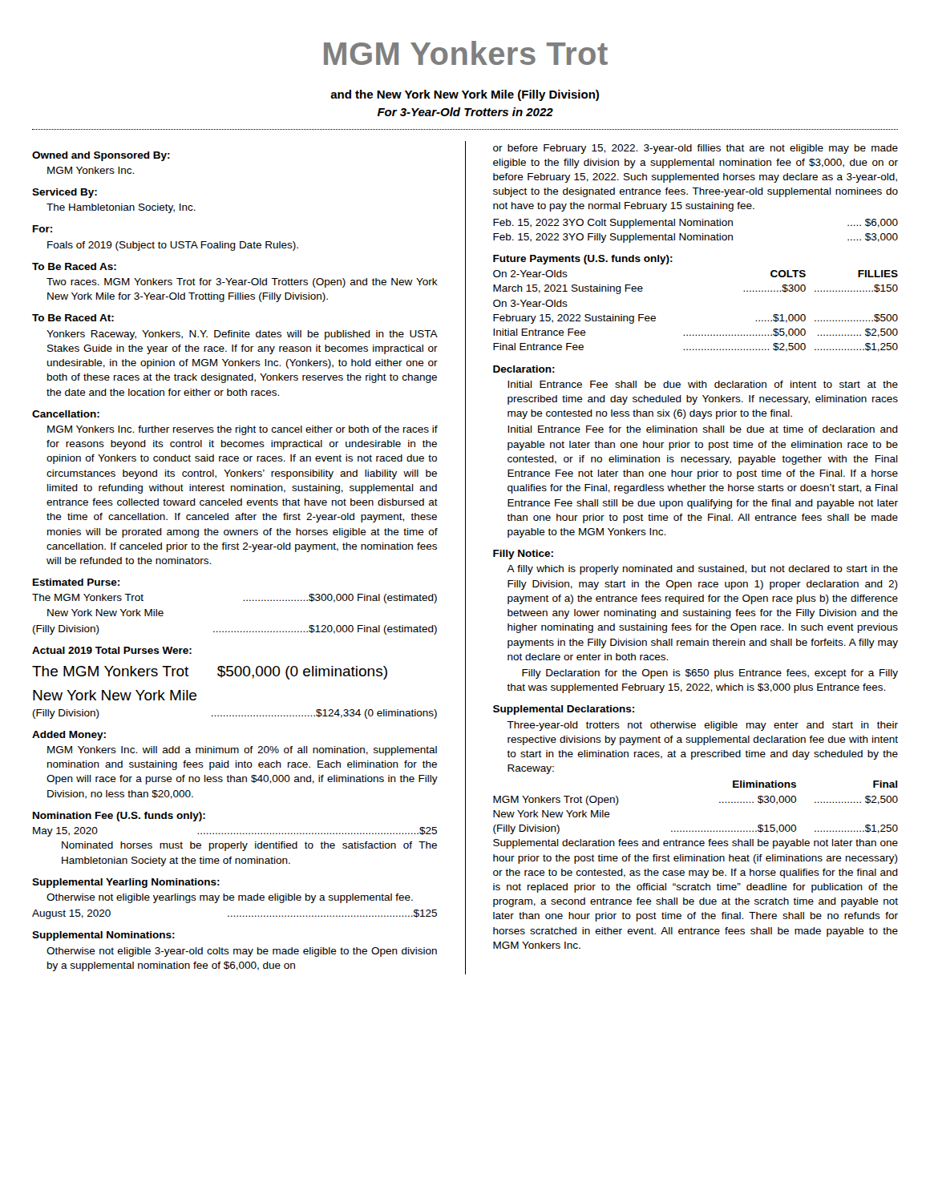MGM Yonkers Trot
and the New York New York Mile (Filly Division)
For 3-Year-Old Trotters in 2022
Owned and Sponsored By:
MGM Yonkers Inc.
Serviced By:
The Hambletonian Society, Inc.
For:
Foals of 2019 (Subject to USTA Foaling Date Rules).
To Be Raced As:
Two races. MGM Yonkers Trot for 3-Year-Old Trotters (Open) and the New York New York Mile for 3-Year-Old Trotting Fillies (Filly Division).
To Be Raced At:
Yonkers Raceway, Yonkers, N.Y. Definite dates will be published in the USTA Stakes Guide in the year of the race. If for any reason it becomes impractical or undesirable, in the opinion of MGM Yonkers Inc. (Yonkers), to hold either one or both of these races at the track designated, Yonkers reserves the right to change the date and the location for either or both races.
Cancellation:
MGM Yonkers Inc. further reserves the right to cancel either or both of the races if for reasons beyond its control it becomes impractical or undesirable in the opinion of Yonkers to conduct said race or races. If an event is not raced due to circumstances beyond its control, Yonkers’ responsibility and liability will be limited to refunding without interest nomination, sustaining, supplemental and entrance fees collected toward canceled events that have not been disbursed at the time of cancellation. If canceled after the first 2-year-old payment, these monies will be prorated among the owners of the horses eligible at the time of cancellation. If canceled prior to the first 2-year-old payment, the nomination fees will be refunded to the nominators.
Estimated Purse:
| The MGM Yonkers Trot | ......................$300,000 Final (estimated) |
New York New York Mile
| (Filly Division) | ................................$120,000 Final (estimated) |
Actual 2019 Total Purses Were:
The MGM Yonkers Trot $500,000 (0 eliminations)
New York New York Mile
| (Filly Division) | ...................................$124,334 (0 eliminations) |
Added Money:
MGM Yonkers Inc. will add a minimum of 20% of all nomination, supplemental nomination and sustaining fees paid into each race. Each elimination for the Open will race for a purse of no less than $40,000 and, if eliminations in the Filly Division, no less than $20,000.
Nomination Fee (U.S. funds only):
| May 15, 2020 | ..........................................................................$25 |
Nominated horses must be properly identified to the satisfaction of The Hambletonian Society at the time of nomination.
Supplemental Yearling Nominations:
Otherwise not eligible yearlings may be made eligible by a supplemental fee.
| August 15, 2020 | ..............................................................$125 |
Supplemental Nominations:
Otherwise not eligible 3-year-old colts may be made eligible to the Open division by a supplemental nomination fee of $6,000, due on
or before February 15, 2022. 3-year-old fillies that are not eligible may be made eligible to the filly division by a supplemental nomination fee of $3,000, due on or before February 15, 2022. Such supplemented horses may declare as a 3-year-old, subject to the designated entrance fees. Three-year-old supplemental nominees do not have to pay the normal February 15 sustaining fee.
| Feb. 15, 2022 3YO Colt Supplemental Nomination | ..... $6,000 |
| Feb. 15, 2022 3YO Filly Supplemental Nomination | ..... $3,000 |
Future Payments (U.S. funds only):
| On 2-Year-Olds | COLTS | FILLIES |
| March 15, 2021 Sustaining Fee | .............$300 | ....................$150 |
| On 3-Year-Olds |
| February 15, 2022 Sustaining Fee | ......$1,000 | ....................$500 |
| Initial Entrance Fee | ..............................$5,000 | ............... $2,500 |
| Final Entrance Fee | ............................. $2,500 | .................$1,250 |
Declaration:
Initial Entrance Fee shall be due with declaration of intent to start at the prescribed time and day scheduled by Yonkers. If necessary, elimination races may be contested no less than six (6) days prior to the final.
Initial Entrance Fee for the elimination shall be due at time of declaration and payable not later than one hour prior to post time of the elimination race to be contested, or if no elimination is necessary, payable together with the Final Entrance Fee not later than one hour prior to post time of the Final. If a horse qualifies for the Final, regardless whether the horse starts or doesn’t start, a Final Entrance Fee shall still be due upon qualifying for the final and payable not later than one hour prior to post time of the Final. All entrance fees shall be made payable to the MGM Yonkers Inc.
Filly Notice:
A filly which is properly nominated and sustained, but not declared to start in the Filly Division, may start in the Open race upon 1) proper declaration and 2) payment of a) the entrance fees required for the Open race plus b) the difference between any lower nominating and sustaining fees for the Filly Division and the higher nominating and sustaining fees for the Open race. In such event previous payments in the Filly Division shall remain therein and shall be forfeits. A filly may not declare or enter in both races.
Filly Declaration for the Open is $650 plus Entrance fees, except for a Filly that was supplemented February 15, 2022, which is $3,000 plus Entrance fees.
Supplemental Declarations:
Three-year-old trotters not otherwise eligible may enter and start in their respective divisions by payment of a supplemental declaration fee due with intent to start in the elimination races, at a prescribed time and day scheduled by the Raceway:
| | Eliminations | Final |
| MGM Yonkers Trot (Open) | ............ $30,000 | ................ $2,500 |
| New York New York Mile |
| (Filly Division) | .............................$15,000 | .................$1,250 |
Supplemental declaration fees and entrance fees shall be payable not later than one hour prior to the post time of the first elimination heat (if eliminations are necessary) or the race to be contested, as the case may be. If a horse qualifies for the final and is not replaced prior to the official “scratch time” deadline for publication of the program, a second entrance fee shall be due at the scratch time and payable not later than one hour prior to post time of the final. There shall be no refunds for horses scratched in either event. All entrance fees shall be made payable to the MGM Yonkers Inc.